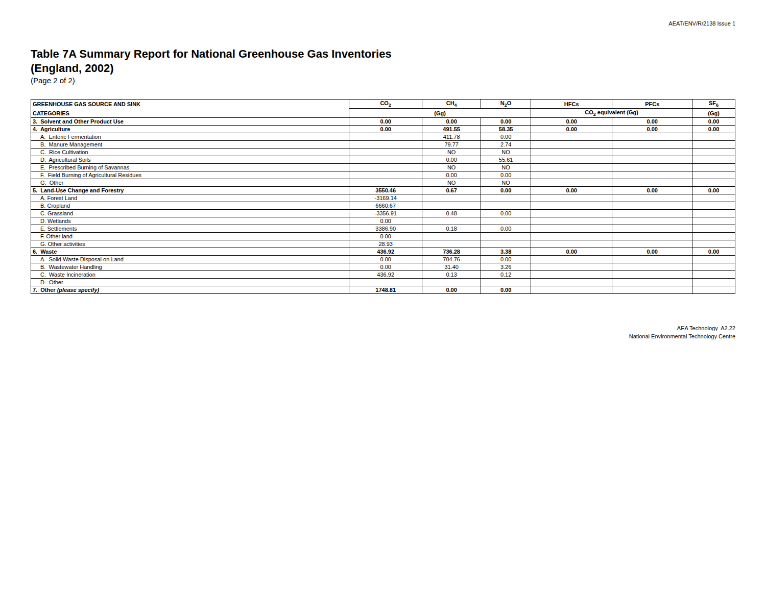AEAT/ENV/R/2138 Issue 1
Table 7A Summary Report for National Greenhouse Gas Inventories
(England, 2002)
(Page 2 of 2)
| GREENHOUSE GAS SOURCE AND SINK | CO 2 | CH 4 | N 2 O | HFCs | PFCs | SF 6 |
| --- | --- | --- | --- | --- | --- | --- |
| CATEGORIES | (Gg) | CO 2 equivalent (Gg) | (Gg) |
| 3. Solvent and Other Product Use | 0.00 | 0.00 | 0.00 | 0.00 | 0.00 | 0.00 |
| 4. Agriculture | 0.00 | 491.55 | 58.35 | 0.00 | 0.00 | 0.00 |
| A. Enteric Fermentation | | 411.78 | 0.00 | | | |
| B. Manure Management | | 79.77 | 2.74 | | | |
| C. Rice Cultivation | | NO | NO | | | |
| D. Agricultural Soils | | 0.00 | 55.61 | | | |
| E. Prescribed Burning of Savannas | | NO | NO | | | |
| F. Field Burning of Agricultural Residues | | 0.00 | 0.00 | | | |
| G. Other | | NO | NO | | | |
| 5. Land-Use Change and Forestry | 3550.46 | 0.67 | 0.00 | 0.00 | 0.00 | 0.00 |
| A. Forest Land | -3169.14 | | | | | |
| B. Cropland | 6660.67 | | | | | |
| C. Grassland | -3356.91 | 0.48 | 0.00 | | | |
| D. Wetlands | 0.00 | | | | | |
| E. Settlements | 3386.90 | 0.18 | 0.00 | | | |
| F. Other land | 0.00 | | | | | |
| G. Other activities | 28.93 | | | | | |
| 6. Waste | 436.92 | 736.28 | 3.38 | 0.00 | 0.00 | 0.00 |
| A. Solid Waste Disposal on Land | 0.00 | 704.76 | 0.00 | | | |
| B. Wastewater Handling | 0.00 | 31.40 | 3.26 | | | |
| C. Waste Incineration | 436.92 | 0.13 | 0.12 | | | |
| D. Other | | | | | | |
| 7. Other (please specify) | 1748.81 | 0.00 | 0.00 | | | |
AEA Technology A2.22
National Environmental Technology Centre